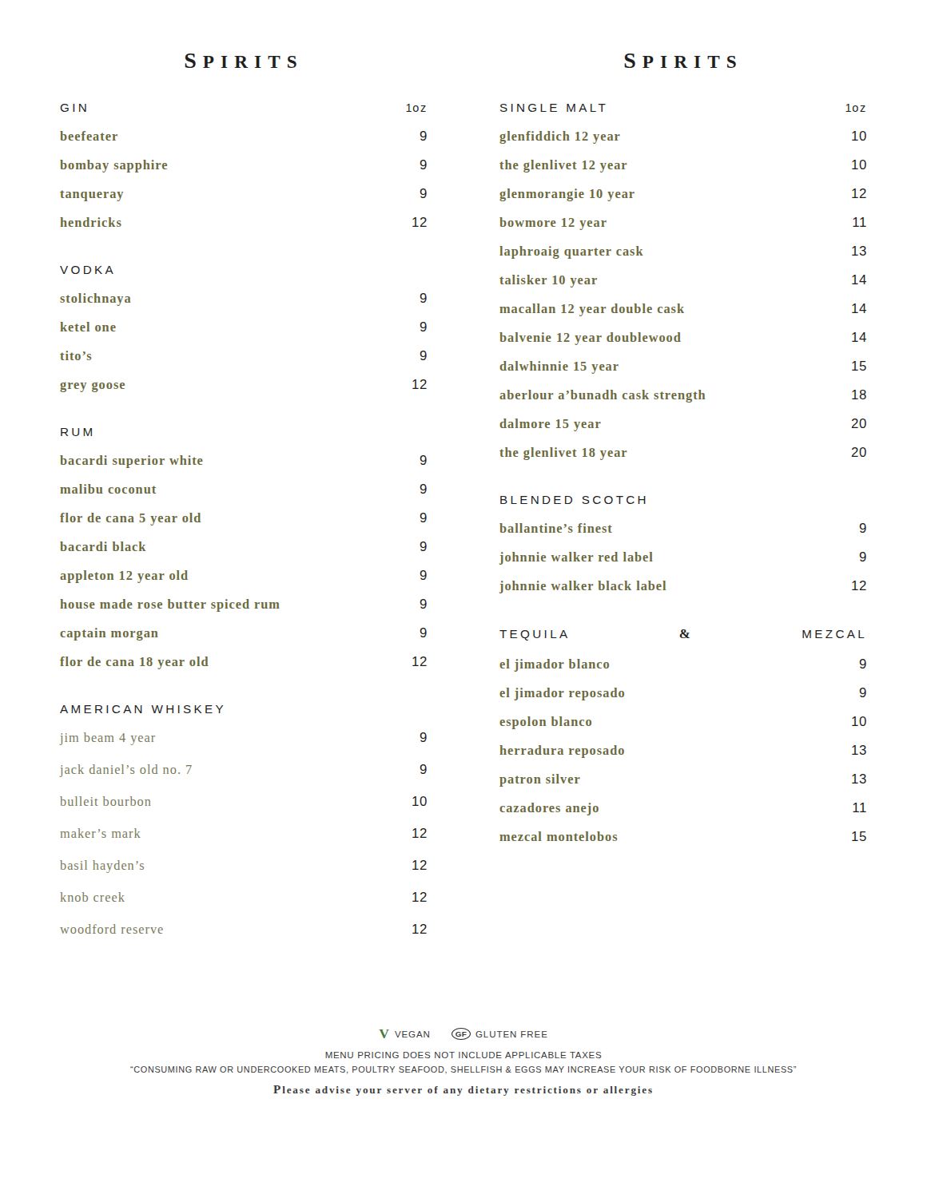Spirits
Gin 1oz
beefeater 9
bombay sapphire 9
tanqueray 9
hendricks 12
Vodka
stolichnaya 9
ketel one 9
tito’s 9
grey goose 12
Rum
bacardi superior white 9
malibu coconut 9
flor de cana 5 year old 9
bacardi black 9
appleton 12 year old 9
house made rose butter spiced rum 9
captain morgan 9
flor de cana 18 year old 12
American Whiskey
jim beam 4 year 9
jack daniel’s old no. 79
bulleit bourbon 10
maker’s mark 12
basil hayden’s 12
knob creek 12
woodford reserve 12
Spirits
Single Malt 1oz
glenfiddich 12 year 10
the glenlivet 12 year 10
glenmorangie 10 year 12
bowmore 12 year 11
laphroaig quarter cask 13
talisker 10 year 14
macallan 12 year double cask 14
balvenie 12 year doublewood 14
dalwhinnie 15 year 15
aberlour a’bunadh cask strength 18
dalmore 15 year 20
the glenlivet 18 year 20
Blended Scotch
ballantine’s finest 9
johnnie walker red label 9
johnnie walker black label 12
Tequila & Mezcal
el jimador blanco 9
el jimador reposado 9
espolon blanco 10
herradura reposado 13
patron silver 13
cazadores anejo 11
mezcal montelobos 15
VVEGAN GF GLUTEN FREE
MENU PRICING DOES NOT INCLUDE APPLICABLE TAXES
“CONSUMING RAW OR UNDERCOOKED MEATS, POULTRY SEAFOOD, SHELLFISH & EGGS MAY INCREASE YOUR RISK OF FOODBORNE ILLNESS”
Please advise your server of any dietary restrictions or allergies